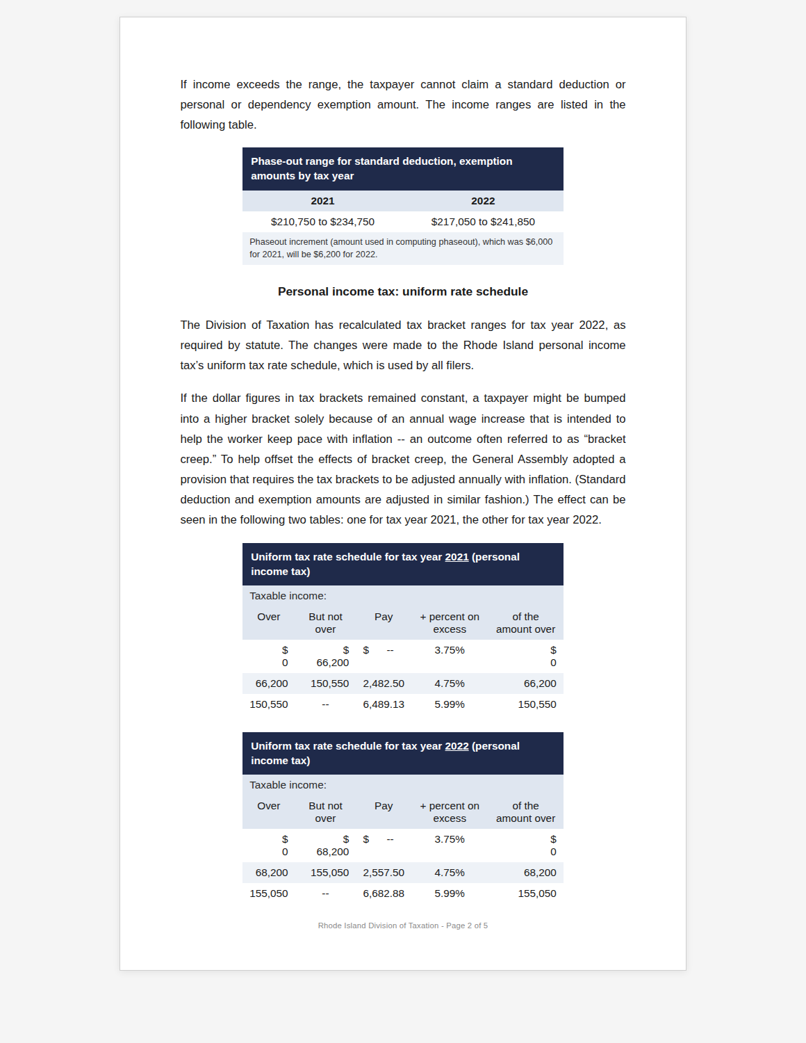If income exceeds the range, the taxpayer cannot claim a standard deduction or personal or dependency exemption amount. The income ranges are listed in the following table.
Phase-out range for standard deduction, exemption amounts by tax year
| 2021 | 2022 |
| $210,750 to $234,750 | $217,050 to $241,850 |
| Phaseout increment (amount used in computing phaseout), which was $6,000 for 2021, will be $6,200 for 2022. |
Personal income tax: uniform rate schedule
The Division of Taxation has recalculated tax bracket ranges for tax year 2022, as required by statute. The changes were made to the Rhode Island personal income tax’s uniform tax rate schedule, which is used by all filers.
If the dollar figures in tax brackets remained constant, a taxpayer might be bumped into a higher bracket solely because of an annual wage increase that is intended to help the worker keep pace with inflation -- an outcome often referred to as “bracket creep.” To help offset the effects of bracket creep, the General Assembly adopted a provision that requires the tax brackets to be adjusted annually with inflation. (Standard deduction and exemption amounts are adjusted in similar fashion.) The effect can be seen in the following two tables: one for tax year 2021, the other for tax year 2022.
Uniform tax rate schedule for tax year 2021 (personal income tax)
| Taxable income: |
| Over | But not over | Pay | + percent on excess | of the amount over |
| $ 0 | $ 66,200 | $ -- | 3.75% | $ 0 |
| 66,200 | 150,550 | 2,482.50 | 4.75% | 66,200 |
| 150,550 | -- | 6,489.13 | 5.99% | 150,550 |
Uniform tax rate schedule for tax year 2022 (personal income tax)
| Taxable income: |
| Over | But not over | Pay | + percent on excess | of the amount over |
| $ 0 | $ 68,200 | $ -- | 3.75% | $ 0 |
| 68,200 | 155,050 | 2,557.50 | 4.75% | 68,200 |
| 155,050 | -- | 6,682.88 | 5.99% | 155,050 |
Rhode Island Division of Taxation - Page 2 of 5